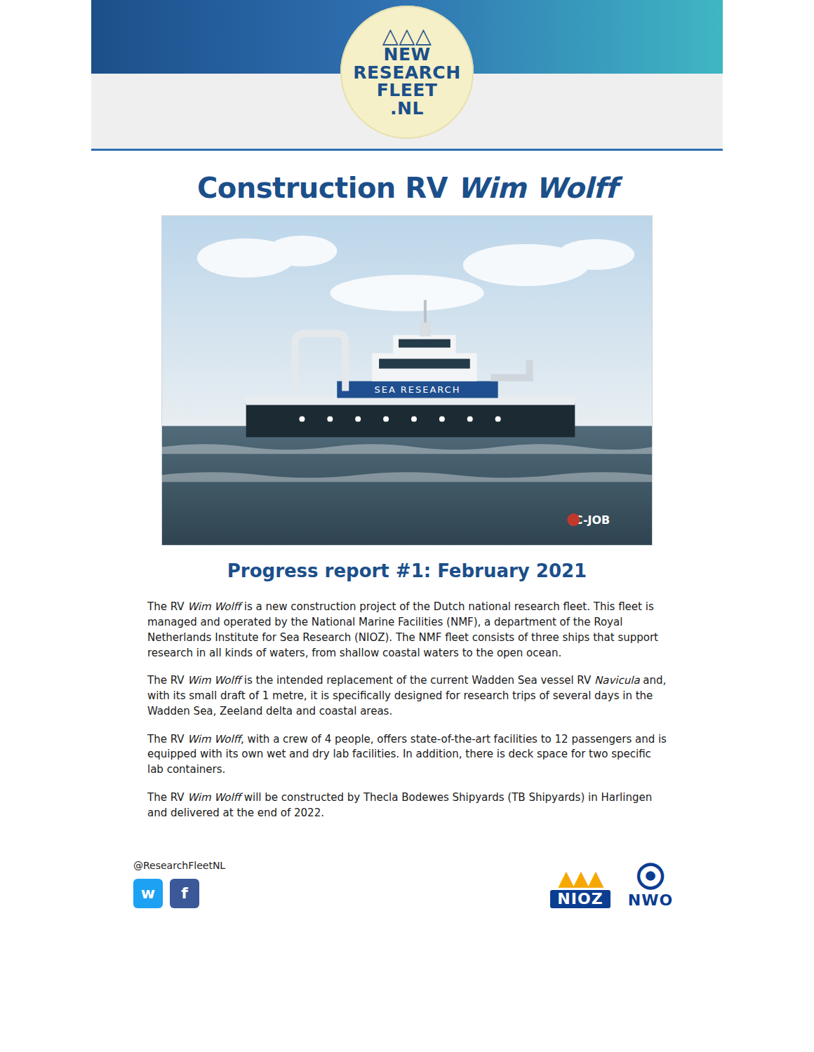△△△ NEW RESEARCH FLEET .NL
Construction RV Wim Wolff
Progress report #1: February 2021
The RV Wim Wolff is a new construction project of the Dutch national research fleet. This fleet is managed and operated by the National Marine Facilities (NMF), a department of the Royal Netherlands Institute for Sea Research (NIOZ). The NMF fleet consists of three ships that support research in all kinds of waters, from shallow coastal waters to the open ocean.
The RV Wim Wolff is the intended replacement of the current Wadden Sea vessel RV Navicula and, with its small draft of 1 metre, it is specifically designed for research trips of several days in the Wadden Sea, Zeeland delta and coastal areas.
The RV Wim Wolff, with a crew of 4 people, offers state-of-the-art facilities to 12 passengers and is equipped with its own wet and dry lab facilities. In addition, there is deck space for two specific lab containers.
The RV Wim Wolff will be constructed by Thecla Bodewes Shipyards (TB Shipyards) in Harlingen and delivered at the end of 2022.
@ResearchFleetNL
w f
▲▲▲ NIOZ
⦿ NWO